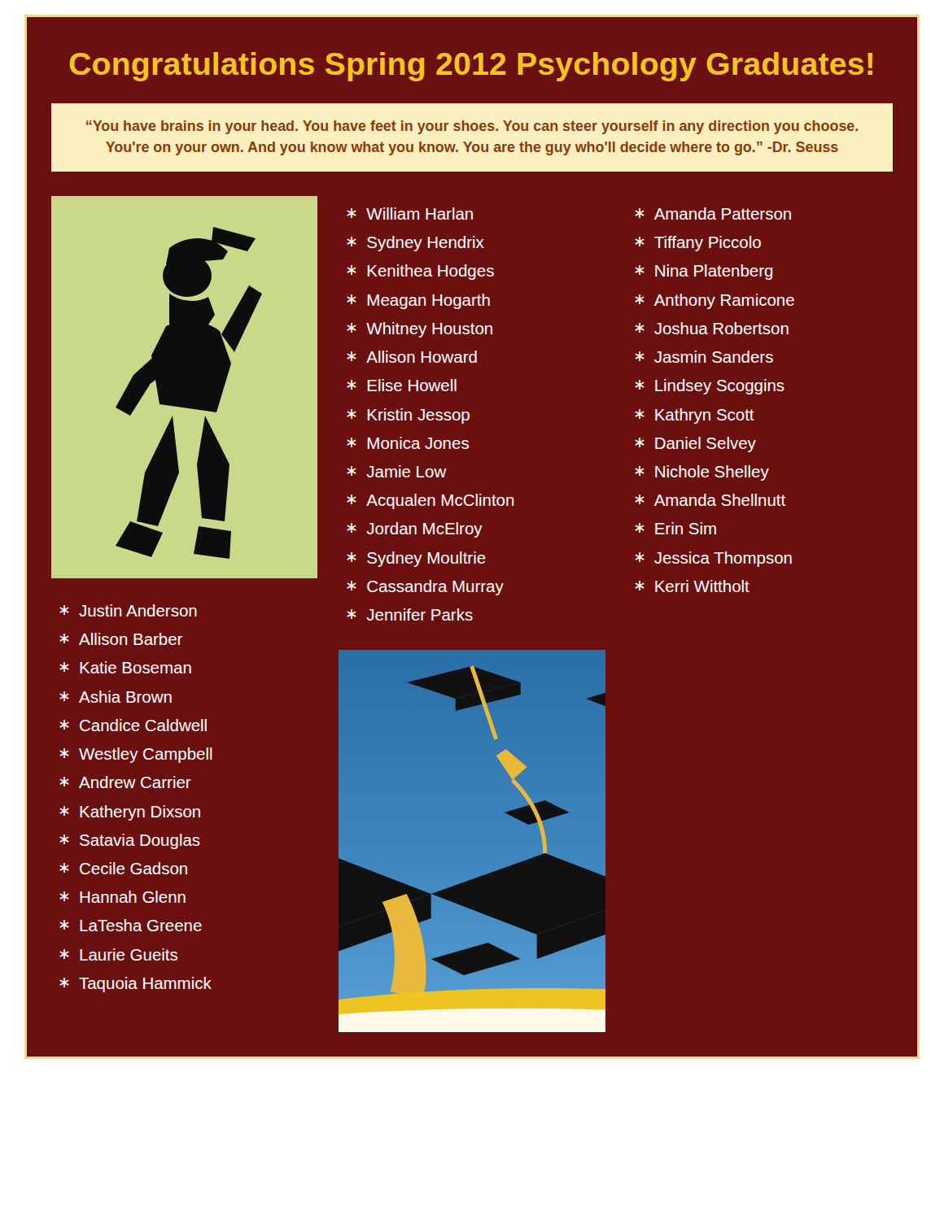Congratulations Spring 2012 Psychology Graduates!
“You have brains in your head. You have feet in your shoes. You can steer yourself in any direction you choose. You're on your own. And you know what you know. You are the guy who'll decide where to go.” -Dr. Seuss
Justin Anderson
Allison Barber
Katie Boseman
Ashia Brown
Candice Caldwell
Westley Campbell
Andrew Carrier
Katheryn Dixson
Satavia Douglas
Cecile Gadson
Hannah Glenn
LaTesha Greene
Laurie Gueits
Taquoia Hammick
William Harlan
Sydney Hendrix
Kenithea Hodges
Meagan Hogarth
Whitney Houston
Allison Howard
Elise Howell
Kristin Jessop
Monica Jones
Jamie Low
Acqualen McClinton
Jordan McElroy
Sydney Moultrie
Cassandra Murray
Jennifer Parks
Amanda Patterson
Tiffany Piccolo
Nina Platenberg
Anthony Ramicone
Joshua Robertson
Jasmin Sanders
Lindsey Scoggins
Kathryn Scott
Daniel Selvey
Nichole Shelley
Amanda Shellnutt
Erin Sim
Jessica Thompson
Kerri Wittholt